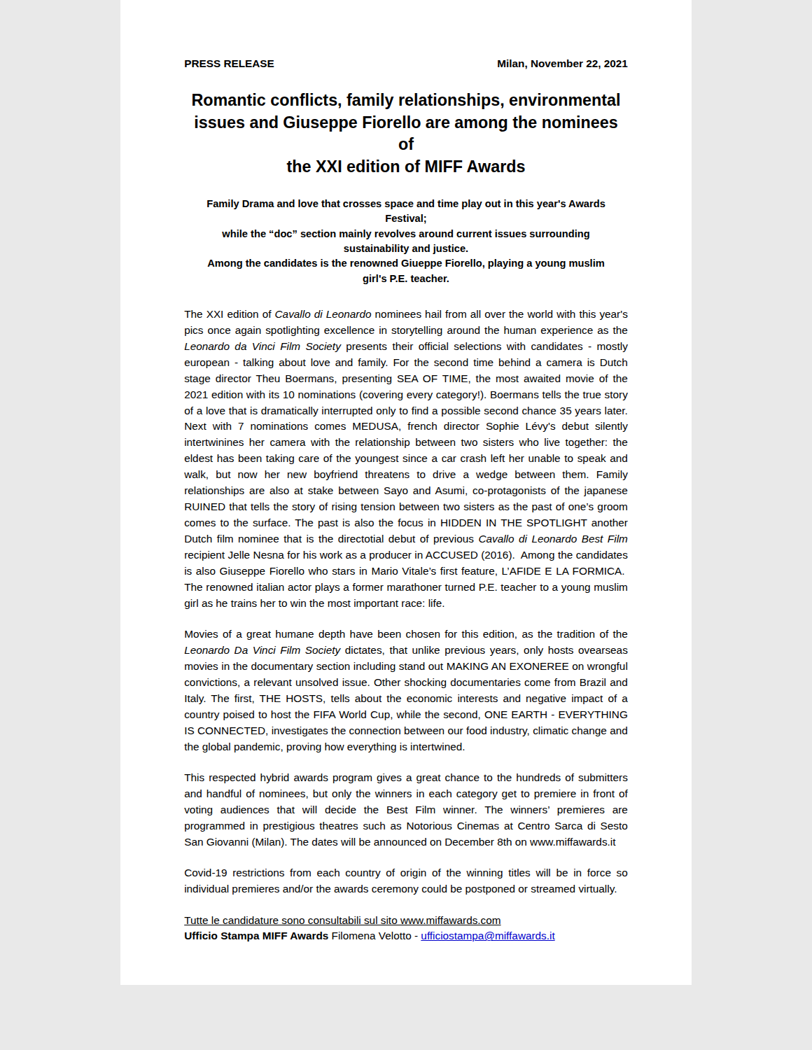PRESS RELEASE Milan, November 22, 2021
Romantic conflicts, family relationships, environmental issues and Giuseppe Fiorello are among the nominees of
the XXI edition of MIFF Awards
Family Drama and love that crosses space and time play out in this year's Awards Festival;
while the “doc” section mainly revolves around current issues surrounding sustainability and justice.
Among the candidates is the renowned Giueppe Fiorello, playing a young muslim girl's P.E. teacher.
The XXI edition of Cavallo di Leonardo nominees hail from all over the world with this year's pics once again spotlighting excellence in storytelling around the human experience as the Leonardo da Vinci Film Society presents their official selections with candidates - mostly european - talking about love and family. For the second time behind a camera is Dutch stage director Theu Boermans, presenting SEA OF TIME, the most awaited movie of the 2021 edition with its 10 nominations (covering every category!). Boermans tells the true story of a love that is dramatically interrupted only to find a possible second chance 35 years later. Next with 7 nominations comes MEDUSA, french director Sophie Lévy's debut silently intertwinines her camera with the relationship between two sisters who live together: the eldest has been taking care of the youngest since a car crash left her unable to speak and walk, but now her new boyfriend threatens to drive a wedge between them. Family relationships are also at stake between Sayo and Asumi, co-protagonists of the japanese RUINED that tells the story of rising tension between two sisters as the past of one’s groom comes to the surface. The past is also the focus in HIDDEN IN THE SPOTLIGHT another Dutch film nominee that is the directotial debut of previous Cavallo di Leonardo Best Film recipient Jelle Nesna for his work as a producer in ACCUSED (2016). Among the candidates is also Giuseppe Fiorello who stars in Mario Vitale’s first feature, L’AFIDE E LA FORMICA. The renowned italian actor plays a former marathoner turned P.E. teacher to a young muslim girl as he trains her to win the most important race: life.
Movies of a great humane depth have been chosen for this edition, as the tradition of the Leonardo Da Vinci Film Society dictates, that unlike previous years, only hosts ovearseas movies in the documentary section including stand out MAKING AN EXONEREE on wrongful convictions, a relevant unsolved issue. Other shocking documentaries come from Brazil and Italy. The first, THE HOSTS, tells about the economic interests and negative impact of a country poised to host the FIFA World Cup, while the second, ONE EARTH - EVERYTHING IS CONNECTED, investigates the connection between our food industry, climatic change and the global pandemic, proving how everything is intertwined.
This respected hybrid awards program gives a great chance to the hundreds of submitters and handful of nominees, but only the winners in each category get to premiere in front of voting audiences that will decide the Best Film winner. The winners’ premieres are programmed in prestigious theatres such as Notorious Cinemas at Centro Sarca di Sesto San Giovanni (Milan). The dates will be announced on December 8th on www.miffawards.it
Covid-19 restrictions from each country of origin of the winning titles will be in force so individual premieres and/or the awards ceremony could be postponed or streamed virtually.
Tutte le candidature sono consultabili sul sito www.miffawards.com
Ufficio Stampa MIFF Awards Filomena Velotto - ufficiostampa@miffawards.it